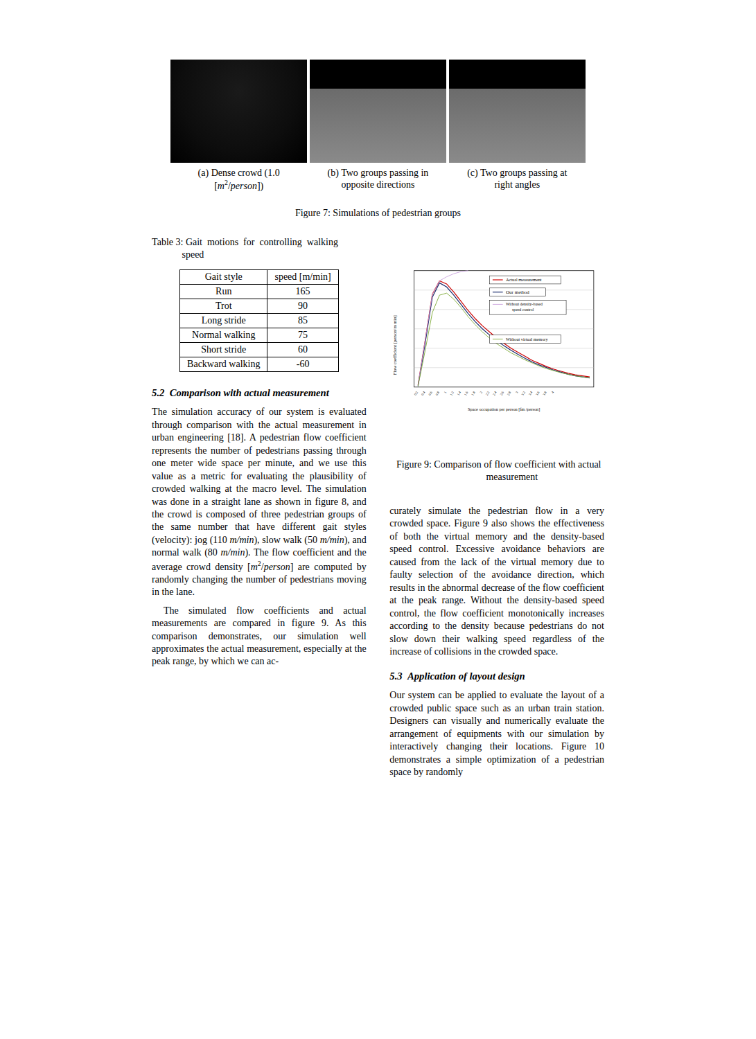(a) Dense crowd (1.0
[m2/person])
(b) Two groups passing in
opposite directions
(c) Two groups passing at
right angles
Figure 7: Simulations of pedestrian groups
Table 3: Gait motions for controlling walking
speed
| Gait style | speed [m/min] |
| --- | --- |
| Run | 165 |
| Trot | 90 |
| Long stride | 85 |
| Normal walking | 75 |
| Short stride | 60 |
| Backward walking | -60 |
5.2 Comparison with actual measurement
The simulation accuracy of our system is evaluated through comparison with the actual measurement in urban engineering [18]. A pedestrian flow coefficient represents the number of pedestrians passing through one meter wide space per minute, and we use this value as a metric for evaluating the plausibility of crowded walking at the macro level. The simulation was done in a straight lane as shown in figure 8, and the crowd is composed of three pedestrian groups of the same number that have different gait styles (velocity): jog (110 m/min), slow walk (50 m/min), and normal walk (80 m/min). The flow coefficient and the average crowd density [m2/person] are computed by randomly changing the number of pedestrians moving in the lane.
The simulated flow coefficients and actual measurements are compared in figure 9. As this comparison demonstrates, our simulation well approximates the actual measurement, especially at the peak range, by which we can ac-
Flow coefficient [person/m min] Actual measurement Our method Without density-based speed control Without virtual memory 0.2 0.4 0.6 0.8 1 1.2 1.4 1.6 1.8 2 2.2 2.4 2.6 2.8 3 3.2 3.4 3.6 3.8 4 Space occupation per person [fm /person]
Figure 9: Comparison of flow coefficient with actual measurement
curately simulate the pedestrian flow in a very crowded space. Figure 9 also shows the effectiveness of both the virtual memory and the density-based speed control. Excessive avoidance behaviors are caused from the lack of the virtual memory due to faulty selection of the avoidance direction, which results in the abnormal decrease of the flow coefficient at the peak range. Without the density-based speed control, the flow coefficient monotonically increases according to the density because pedestrians do not slow down their walking speed regardless of the increase of collisions in the crowded space.
5.3 Application of layout design
Our system can be applied to evaluate the layout of a crowded public space such as an urban train station. Designers can visually and numerically evaluate the arrangement of equipments with our simulation by interactively changing their locations. Figure 10 demonstrates a simple optimization of a pedestrian space by randomly